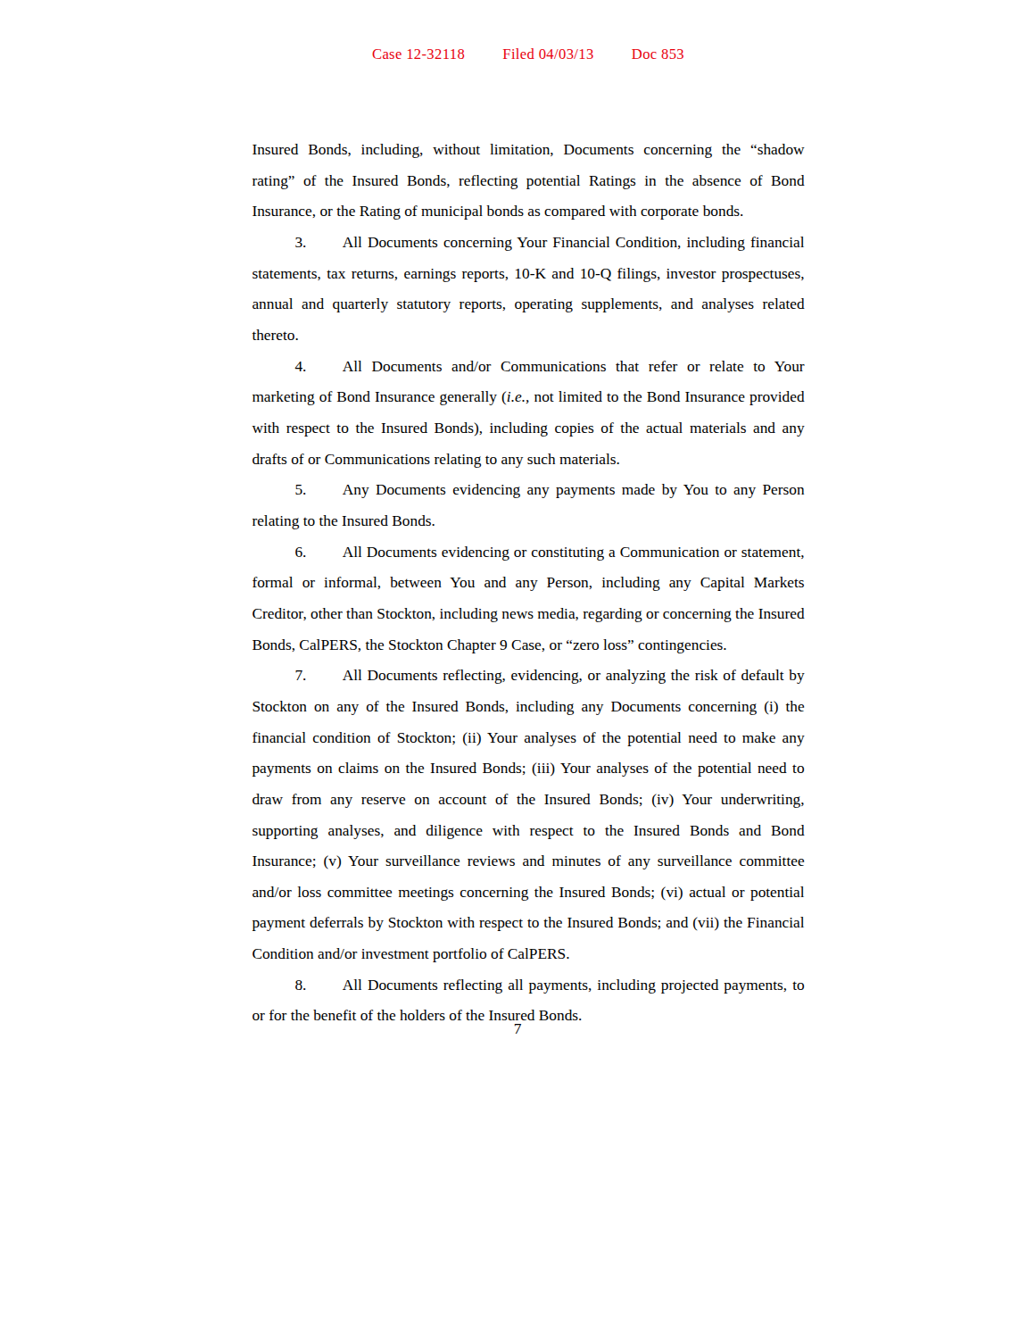Case 12-32118 Filed 04/03/13 Doc 853
Insured Bonds, including, without limitation, Documents concerning the “shadow rating” of the Insured Bonds, reflecting potential Ratings in the absence of Bond Insurance, or the Rating of municipal bonds as compared with corporate bonds.
3. All Documents concerning Your Financial Condition, including financial statements, tax returns, earnings reports, 10-K and 10-Q filings, investor prospectuses, annual and quarterly statutory reports, operating supplements, and analyses related thereto.
4. All Documents and/or Communications that refer or relate to Your marketing of Bond Insurance generally (i.e., not limited to the Bond Insurance provided with respect to the Insured Bonds), including copies of the actual materials and any drafts of or Communications relating to any such materials.
5. Any Documents evidencing any payments made by You to any Person relating to the Insured Bonds.
6. All Documents evidencing or constituting a Communication or statement, formal or informal, between You and any Person, including any Capital Markets Creditor, other than Stockton, including news media, regarding or concerning the Insured Bonds, CalPERS, the Stockton Chapter 9 Case, or “zero loss” contingencies.
7. All Documents reflecting, evidencing, or analyzing the risk of default by Stockton on any of the Insured Bonds, including any Documents concerning (i) the financial condition of Stockton; (ii) Your analyses of the potential need to make any payments on claims on the Insured Bonds; (iii) Your analyses of the potential need to draw from any reserve on account of the Insured Bonds; (iv) Your underwriting, supporting analyses, and diligence with respect to the Insured Bonds and Bond Insurance; (v) Your surveillance reviews and minutes of any surveillance committee and/or loss committee meetings concerning the Insured Bonds; (vi) actual or potential payment deferrals by Stockton with respect to the Insured Bonds; and (vii) the Financial Condition and/or investment portfolio of CalPERS.
8. All Documents reflecting all payments, including projected payments, to or for the benefit of the holders of the Insured Bonds.
7